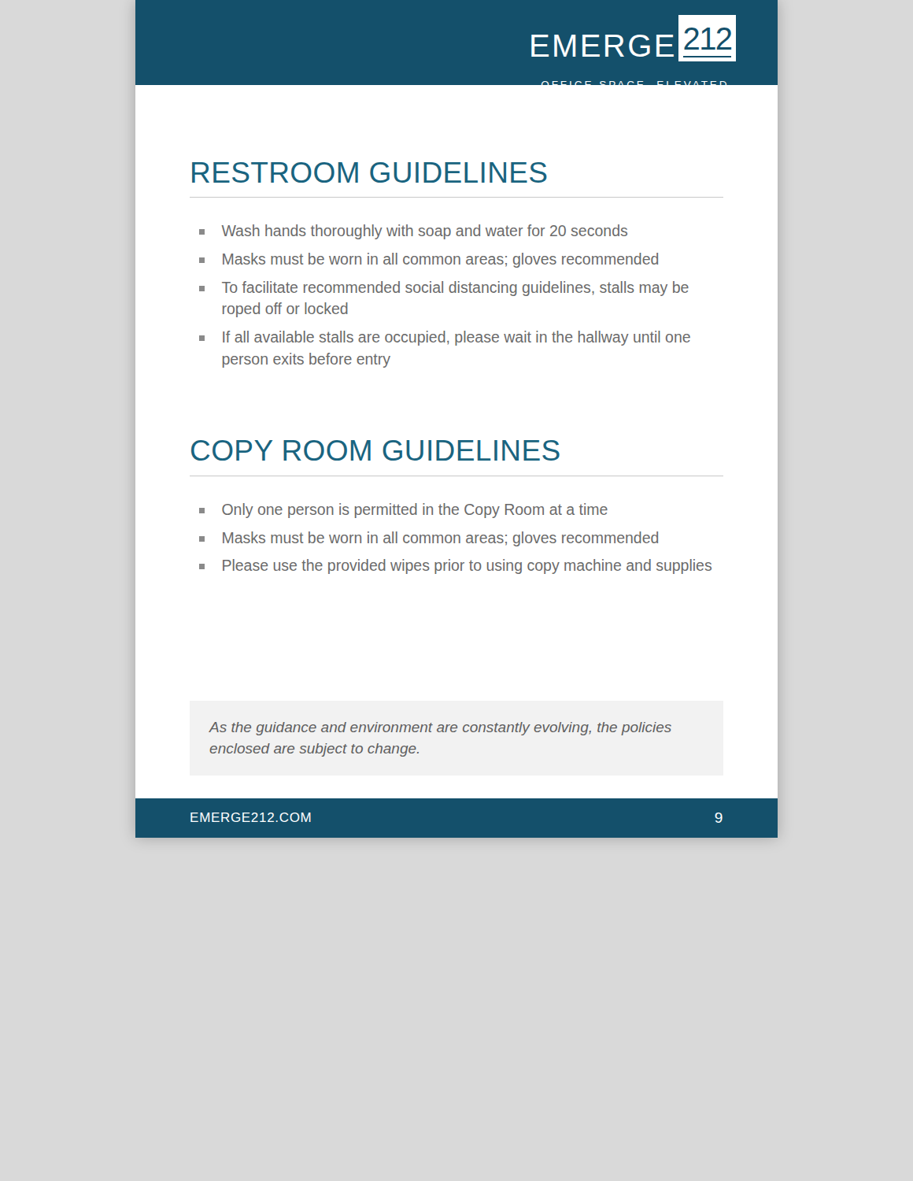EMERGE 212
OFFICE SPACE. ELEVATED.
RESTROOM GUIDELINES
Wash hands thoroughly with soap and water for 20 seconds
Masks must be worn in all common areas; gloves recommended
To facilitate recommended social distancing guidelines, stalls may be roped off or locked
If all available stalls are occupied, please wait in the hallway until one person exits before entry
COPY ROOM GUIDELINES
Only one person is permitted in the Copy Room at a time
Masks must be worn in all common areas; gloves recommended
Please use the provided wipes prior to using copy machine and supplies
As the guidance and environment are constantly evolving, the policies enclosed are subject to change.
EMERGE212.COM 9